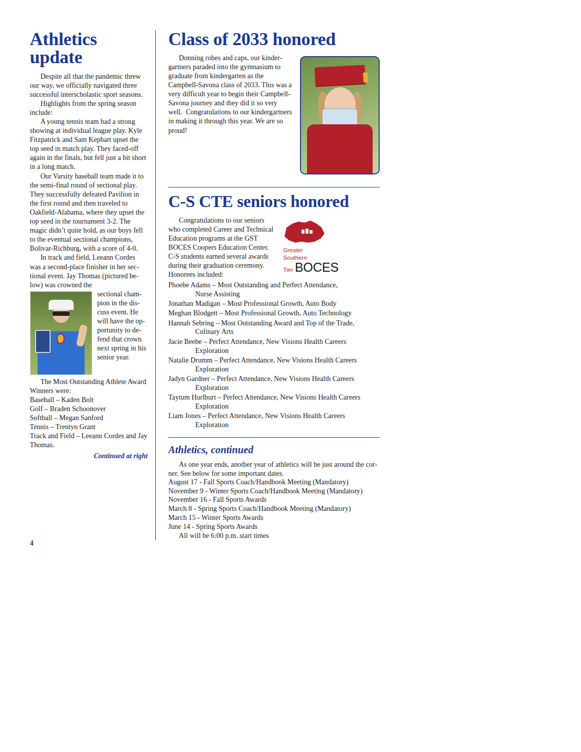Athletics update
Despite all that the pandemic threw our way, we officially navigated three successful interscholastic sport seasons.
Highlights from the spring season include:
A young tennis team had a strong showing at individual league play. Kyle Fitzpatrick and Sam Kephart upset the top seed in match play. They faced-off again in the finals, but fell just a bit short in a long match.
Our Varsity baseball team made it to the semi-final round of sectional play. They successfully defeated Pavilion in the first round and then traveled to Oakfield-Alabama, where they upset the top seed in the tournament 3-2. The magic didn’t quite hold, as our boys fell to the eventual sectional champions, Bolivar-Richburg, with a score of 4-0.
In track and field, Leeann Cordes was a second-place finisher in her sectional event. Jay Thomas (pictured below) was crowned the
sectional champion in the discuss event. He will have the opportunity to defend that crown next spring in his senior year.
The Most Outstanding Athlete Award Winners were:
Baseball – Kaden Bolt
Golf – Braden Schoonover
Softball – Megan Sanford
Tennis – Trentyn Grant
Track and Field – Leeann Cordes and Jay Thomas.
Continued at right
Class of 2033 honored
Donning robes and caps, our kindergartners paraded into the gymnasium to graduate from kindergarten as the Campbell-Savona class of 2033. This was a very difficult year to begin their Campbell-Savona journey and they did it so very well. Congratulations to our kindergartners in making it through this year. We are so proud!
C-S CTE seniors honored
Greater
Southern
Tier BOCES
Congratulations to our seniors who completed Career and Technical Education programs at the GST BOCES Coopers Education Center. C-S students earned several awards during their graduation ceremony. Honorees included:
Phoebe Adams – Most Outstanding and Perfect Attendance,Nurse Assisting
Jonathan Madigan – Most Professional Growth, Auto Body
Meghan Blodgett – Most Professional Growth, Auto Technology
Hannah Sebring – Most Outstanding Award and Top of the Trade,Culinary Arts
Jacie Beebe – Perfect Attendance, New Visions Health CareersExploration
Natalie Drumm – Perfect Attendance, New Visions Health CareersExploration
Jadyn Gardner – Perfect Attendance, New Visions Health CareersExploration
Taytum Hurlburt – Perfect Attendance, New Visions Health CareersExploration
Liam Jones – Perfect Attendance, New Visions Health CareersExploration
Athletics, continued
As one year ends, another year of athletics will be just around the corner. See below for some important dates.
August 17 - Fall Sports Coach/Handbook Meeting (Mandatory)
November 9 - Winter Sports Coach/Handbook Meeting (Mandatory)
November 16 - Fall Sports Awards
March 8 - Spring Sports Coach/Handbook Meeting (Mandatory)
March 15 - Winter Sports Awards
June 14 - Spring Sports Awards
All will be 6:00 p.m. start times
4